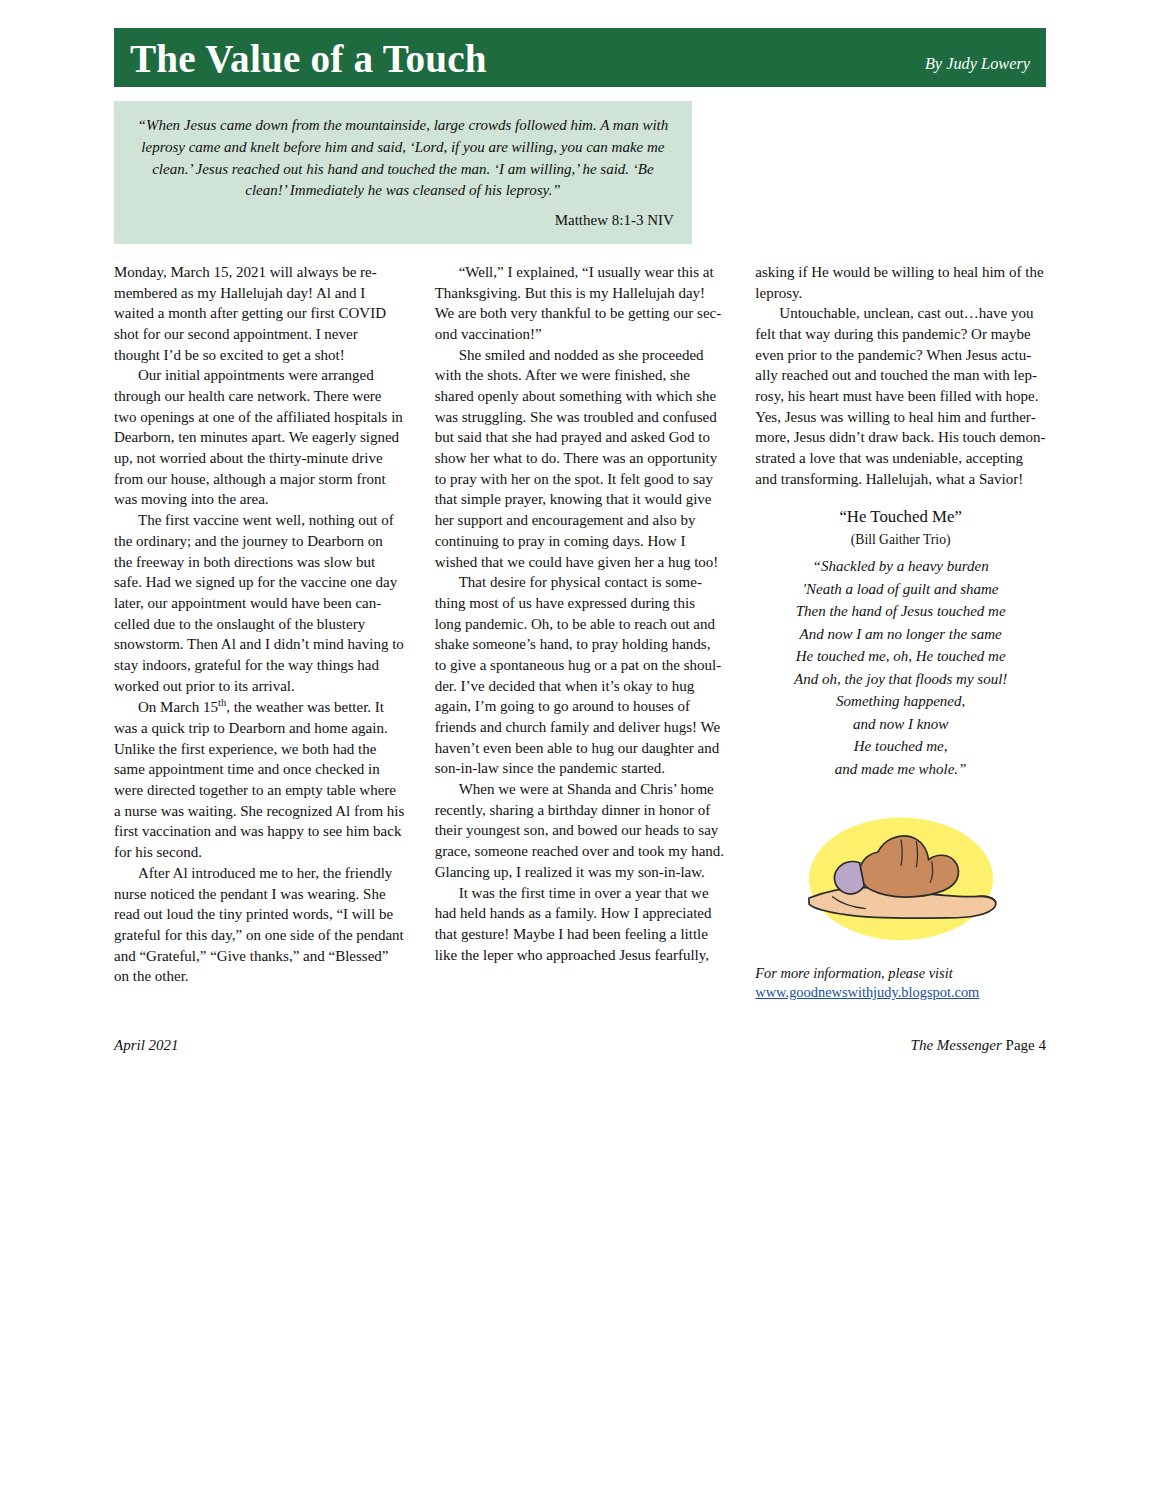The Value of a Touch
By Judy Lowery
“When Jesus came down from the mountainside, large crowds followed him. A man with leprosy came and knelt before him and said, ‘Lord, if you are willing, you can make me clean.’ Jesus reached out his hand and touched the man. ‘I am willing,’ he said. ‘Be clean!’ Immediately he was cleansed of his leprosy.” Matthew 8:1-3 NIV
Monday, March 15, 2021 will always be remembered as my Hallelujah day! Al and I waited a month after getting our first COVID shot for our second appointment. I never thought I’d be so excited to get a shot!
Our initial appointments were arranged through our health care network. There were two openings at one of the affiliated hospitals in Dearborn, ten minutes apart. We eagerly signed up, not worried about the thirty-minute drive from our house, although a major storm front was moving into the area.
The first vaccine went well, nothing out of the ordinary; and the journey to Dearborn on the freeway in both directions was slow but safe. Had we signed up for the vaccine one day later, our appointment would have been cancelled due to the onslaught of the blustery snowstorm. Then Al and I didn’t mind having to stay indoors, grateful for the way things had worked out prior to its arrival.
On March 15th, the weather was better. It was a quick trip to Dearborn and home again. Unlike the first experience, we both had the same appointment time and once checked in were directed together to an empty table where a nurse was waiting. She recognized Al from his first vaccination and was happy to see him back for his second.
After Al introduced me to her, the friendly nurse noticed the pendant I was wearing. She read out loud the tiny printed words, “I will be grateful for this day,” on one side of the pendant and “Grateful,” “Give thanks,” and “Blessed” on the other.
“Well,” I explained, “I usually wear this at Thanksgiving. But this is my Hallelujah day! We are both very thankful to be getting our second vaccination!”
She smiled and nodded as she proceeded with the shots. After we were finished, she shared openly about something with which she was struggling. She was troubled and confused but said that she had prayed and asked God to show her what to do. There was an opportunity to pray with her on the spot. It felt good to say that simple prayer, knowing that it would give her support and encouragement and also by continuing to pray in coming days. How I wished that we could have given her a hug too!
That desire for physical contact is something most of us have expressed during this long pandemic. Oh, to be able to reach out and shake someone’s hand, to pray holding hands, to give a spontaneous hug or a pat on the shoulder. I’ve decided that when it’s okay to hug again, I’m going to go around to houses of friends and church family and deliver hugs! We haven’t even been able to hug our daughter and son-in-law since the pandemic started.
When we were at Shanda and Chris’ home recently, sharing a birthday dinner in honor of their youngest son, and bowed our heads to say grace, someone reached over and took my hand. Glancing up, I realized it was my son-in-law.
It was the first time in over a year that we had held hands as a family. How I appreciated that gesture! Maybe I had been feeling a little like the leper who approached Jesus fearfully, asking if He would be willing to heal him of the leprosy.
Untouchable, unclean, cast out…have you felt that way during this pandemic? Or maybe even prior to the pandemic? When Jesus actually reached out and touched the man with leprosy, his heart must have been filled with hope. Yes, Jesus was willing to heal him and furthermore, Jesus didn’t draw back. His touch demonstrated a love that was undeniable, accepting and transforming. Hallelujah, what a Savior!
“He Touched Me”
(Bill Gaither Trio)
“Shackled by a heavy burden
'Neath a load of guilt and shame
Then the hand of Jesus touched me
And now I am no longer the same
He touched me, oh, He touched me
And oh, the joy that floods my soul!
Something happened,
and now I know
He touched me,
and made me whole.”
For more information, please visit
www.goodnewswithjudy.blogspot.com
April 2021
The Messenger Page 4